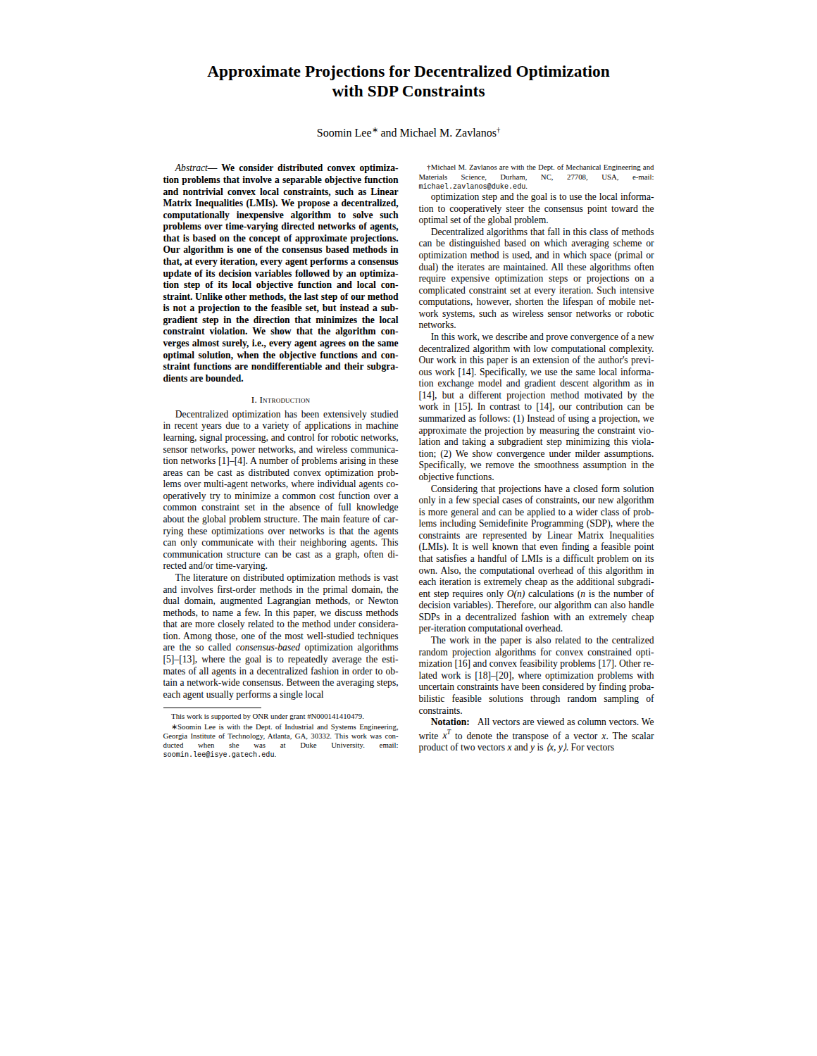Approximate Projections for Decentralized Optimization
with SDP Constraints
Soomin Lee∗ and Michael M. Zavlanos†
Abstract— We consider distributed convex optimization problems that involve a separable objective function and nontrivial convex local constraints, such as Linear Matrix Inequalities (LMIs). We propose a decentralized, computationally inexpensive algorithm to solve such problems over time-varying directed networks of agents, that is based on the concept of approximate projections. Our algorithm is one of the consensus based methods in that, at every iteration, every agent performs a consensus update of its decision variables followed by an optimization step of its local objective function and local constraint. Unlike other methods, the last step of our method is not a projection to the feasible set, but instead a subgradient step in the direction that minimizes the local constraint violation. We show that the algorithm converges almost surely, i.e., every agent agrees on the same optimal solution, when the objective functions and constraint functions are nondifferentiable and their subgradients are bounded.
I. Introduction
Decentralized optimization has been extensively studied in recent years due to a variety of applications in machine learning, signal processing, and control for robotic networks, sensor networks, power networks, and wireless communication networks [1]–[4]. A number of problems arising in these areas can be cast as distributed convex optimization problems over multi-agent networks, where individual agents cooperatively try to minimize a common cost function over a common constraint set in the absence of full knowledge about the global problem structure. The main feature of carrying these optimizations over networks is that the agents can only communicate with their neighboring agents. This communication structure can be cast as a graph, often directed and/or time-varying.
The literature on distributed optimization methods is vast and involves first-order methods in the primal domain, the dual domain, augmented Lagrangian methods, or Newton methods, to name a few. In this paper, we discuss methods that are more closely related to the method under consideration. Among those, one of the most well-studied techniques are the so called consensus-based optimization algorithms [5]–[13], where the goal is to repeatedly average the estimates of all agents in a decentralized fashion in order to obtain a network-wide consensus. Between the averaging steps, each agent usually performs a single local
This work is supported by ONR under grant #N000141410479.
∗Soomin Lee is with the Dept. of Industrial and Systems Engineering, Georgia Institute of Technology, Atlanta, GA, 30332. This work was conducted when she was at Duke University. email: soomin.lee@isye.gatech.edu.
†Michael M. Zavlanos are with the Dept. of Mechanical Engineering and Materials Science, Durham, NC, 27708, USA, e-mail: michael.zavlanos@duke.edu.
optimization step and the goal is to use the local information to cooperatively steer the consensus point toward the optimal set of the global problem.
Decentralized algorithms that fall in this class of methods can be distinguished based on which averaging scheme or optimization method is used, and in which space (primal or dual) the iterates are maintained. All these algorithms often require expensive optimization steps or projections on a complicated constraint set at every iteration. Such intensive computations, however, shorten the lifespan of mobile network systems, such as wireless sensor networks or robotic networks.
In this work, we describe and prove convergence of a new decentralized algorithm with low computational complexity. Our work in this paper is an extension of the author's previous work [14]. Specifically, we use the same local information exchange model and gradient descent algorithm as in [14], but a different projection method motivated by the work in [15]. In contrast to [14], our contribution can be summarized as follows: (1) Instead of using a projection, we approximate the projection by measuring the constraint violation and taking a subgradient step minimizing this violation; (2) We show convergence under milder assumptions. Specifically, we remove the smoothness assumption in the objective functions.
Considering that projections have a closed form solution only in a few special cases of constraints, our new algorithm is more general and can be applied to a wider class of problems including Semidefinite Programming (SDP), where the constraints are represented by Linear Matrix Inequalities (LMIs). It is well known that even finding a feasible point that satisfies a handful of LMIs is a difficult problem on its own. Also, the computational overhead of this algorithm in each iteration is extremely cheap as the additional subgradient step requires only O(n) calculations (n is the number of decision variables). Therefore, our algorithm can also handle SDPs in a decentralized fashion with an extremely cheap per-iteration computational overhead.
The work in the paper is also related to the centralized random projection algorithms for convex constrained optimization [16] and convex feasibility problems [17]. Other related work is [18]–[20], where optimization problems with uncertain constraints have been considered by finding probabilistic feasible solutions through random sampling of constraints.
Notation: All vectors are viewed as column vectors. We write xT to denote the transpose of a vector x. The scalar product of two vectors x and y is ⟨x, y⟩. For vectors